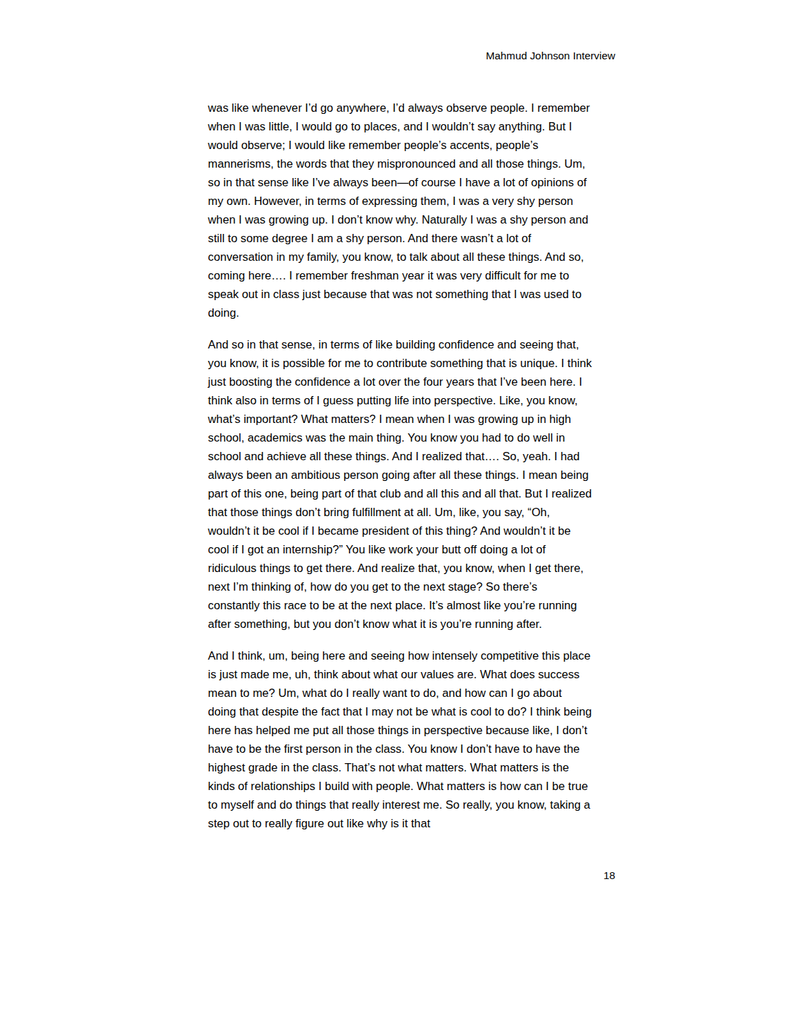Mahmud Johnson Interview
was like whenever I’d go anywhere, I’d always observe people. I remember when I was little, I would go to places, and I wouldn’t say anything. But I would observe; I would like remember people’s accents, people’s mannerisms, the words that they mispronounced and all those things. Um, so in that sense like I’ve always been—of course I have a lot of opinions of my own. However, in terms of expressing them, I was a very shy person when I was growing up. I don’t know why. Naturally I was a shy person and still to some degree I am a shy person. And there wasn’t a lot of conversation in my family, you know, to talk about all these things. And so, coming here…. I remember freshman year it was very difficult for me to speak out in class just because that was not something that I was used to doing.
And so in that sense, in terms of like building confidence and seeing that, you know, it is possible for me to contribute something that is unique. I think just boosting the confidence a lot over the four years that I’ve been here. I think also in terms of I guess putting life into perspective. Like, you know, what’s important? What matters? I mean when I was growing up in high school, academics was the main thing. You know you had to do well in school and achieve all these things. And I realized that…. So, yeah. I had always been an ambitious person going after all these things. I mean being part of this one, being part of that club and all this and all that. But I realized that those things don’t bring fulfillment at all. Um, like, you say, “Oh, wouldn’t it be cool if I became president of this thing? And wouldn’t it be cool if I got an internship?” You like work your butt off doing a lot of ridiculous things to get there. And realize that, you know, when I get there, next I’m thinking of, how do you get to the next stage? So there’s constantly this race to be at the next place. It’s almost like you’re running after something, but you don’t know what it is you’re running after.
And I think, um, being here and seeing how intensely competitive this place is just made me, uh, think about what our values are. What does success mean to me? Um, what do I really want to do, and how can I go about doing that despite the fact that I may not be what is cool to do? I think being here has helped me put all those things in perspective because like, I don’t have to be the first person in the class. You know I don’t have to have the highest grade in the class. That’s not what matters. What matters is the kinds of relationships I build with people. What matters is how can I be true to myself and do things that really interest me. So really, you know, taking a step out to really figure out like why is it that
18